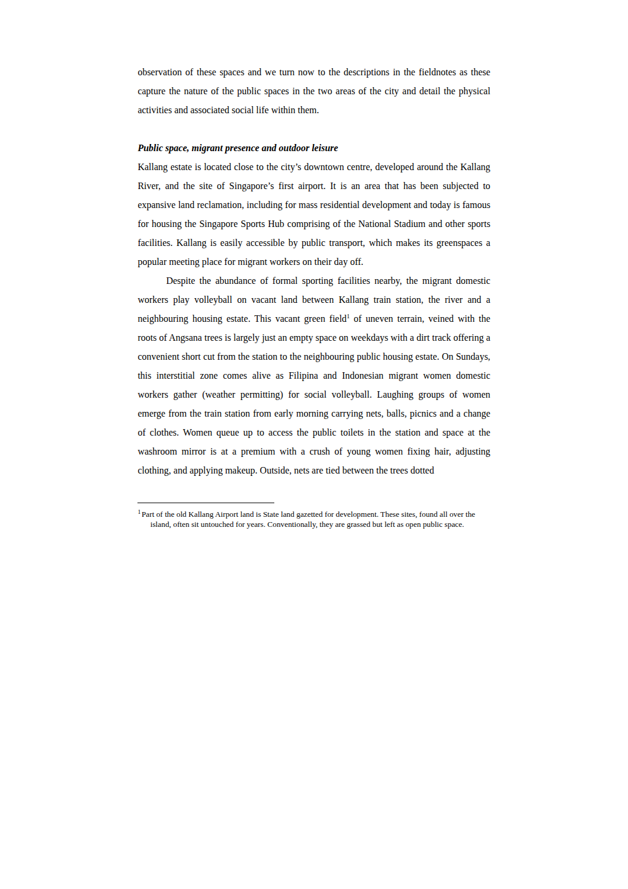observation of these spaces and we turn now to the descriptions in the fieldnotes as these capture the nature of the public spaces in the two areas of the city and detail the physical activities and associated social life within them.
Public space, migrant presence and outdoor leisure
Kallang estate is located close to the city’s downtown centre, developed around the Kallang River, and the site of Singapore’s first airport. It is an area that has been subjected to expansive land reclamation, including for mass residential development and today is famous for housing the Singapore Sports Hub comprising of the National Stadium and other sports facilities. Kallang is easily accessible by public transport, which makes its greenspaces a popular meeting place for migrant workers on their day off.
Despite the abundance of formal sporting facilities nearby, the migrant domestic workers play volleyball on vacant land between Kallang train station, the river and a neighbouring housing estate. This vacant green field1 of uneven terrain, veined with the roots of Angsana trees is largely just an empty space on weekdays with a dirt track offering a convenient short cut from the station to the neighbouring public housing estate. On Sundays, this interstitial zone comes alive as Filipina and Indonesian migrant women domestic workers gather (weather permitting) for social volleyball. Laughing groups of women emerge from the train station from early morning carrying nets, balls, picnics and a change of clothes. Women queue up to access the public toilets in the station and space at the washroom mirror is at a premium with a crush of young women fixing hair, adjusting clothing, and applying makeup. Outside, nets are tied between the trees dotted
1 Part of the old Kallang Airport land is State land gazetted for development. These sites, found all over the island, often sit untouched for years. Conventionally, they are grassed but left as open public space.